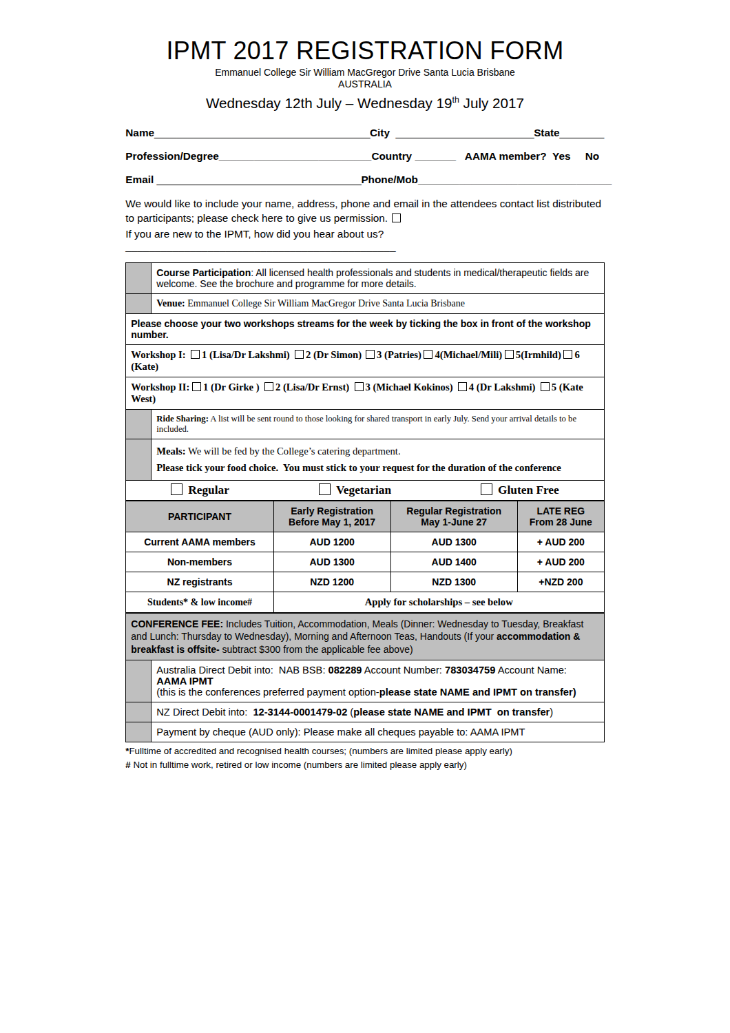IPMT 2017 REGISTRATION FORM
Emmanuel College Sir William MacGregor Drive Santa Lucia Brisbane
AUSTRALIA
Wednesday 12th July – Wednesday 19th July 2017
Name_______________________________________
City _________________________State________
Profession/Degree__________________________
Country _______ AAMA member? Yes No
Email _____________________________________
Phone/Mob_________________________________
We would like to include your name, address, phone and email in the attendees contact list distributed to participants; please check here to give us permission.
If you are new to the IPMT, how did you hear about us? ______________________________________________
| | Course Participation : All licensed health professionals and students in medical/therapeutic fields are welcome. See the brochure and programme for more details. |
| | Venue: Emmanuel College Sir William MacGregor Drive Santa Lucia Brisbane |
| Please choose your two workshops streams for the week by ticking the box in front of the workshop number. |
| Workshop I: 1 (Lisa/Dr Lakshmi) 2 (Dr Simon) 3 (Patries) 4(Michael/Mili) 5(Irmhild) 6 (Kate) |
| Workshop II: 1 (Dr Girke ) 2 (Lisa/Dr Ernst) 3 (Michael Kokinos) 4 (Dr Lakshmi) 5 (Kate West) |
| | Ride Sharing: A list will be sent round to those looking for shared transport in early July. Send your arrival details to be included. |
| | Meals: We will be fed by the College’s catering department. Please tick your food choice. You must stick to your request for the duration of the conference |
| Regular Vegetarian Gluten Free |
| PARTICIPANT | Early Registration Before May 1, 2017 | Regular Registration May 1-June 27 | LATE REG From 28 June |
| --- | --- | --- | --- |
| Current AAMA members | AUD 1200 | AUD 1300 | + AUD 200 |
| Non-members | AUD 1300 | AUD 1400 | + AUD 200 |
| NZ registrants | NZD 1200 | NZD 1300 | +NZD 200 |
| Students* & low income# | Apply for scholarships – see below |
| CONFERENCE FEE: Includes Tuition, Accommodation, Meals (Dinner: Wednesday to Tuesday, Breakfast and Lunch: Thursday to Wednesday), Morning and Afternoon Teas, Handouts (If your accommodation & breakfast is offsite- subtract $300 from the applicable fee above) |
| | Australia Direct Debit into: NAB BSB: 082289 Account Number: 783034759 Account Name: AAMA IPMT (this is the conferences preferred payment option- please state NAME and IPMT on transfer) |
| | NZ Direct Debit into: 12-3144-0001479-02 ( please state NAME and IPMT on transfer ) |
| | Payment by cheque (AUD only): Please make all cheques payable to: AAMA IPMT |
*Fulltime of accredited and recognised health courses; (numbers are limited please apply early)
# Not in fulltime work, retired or low income (numbers are limited please apply early)